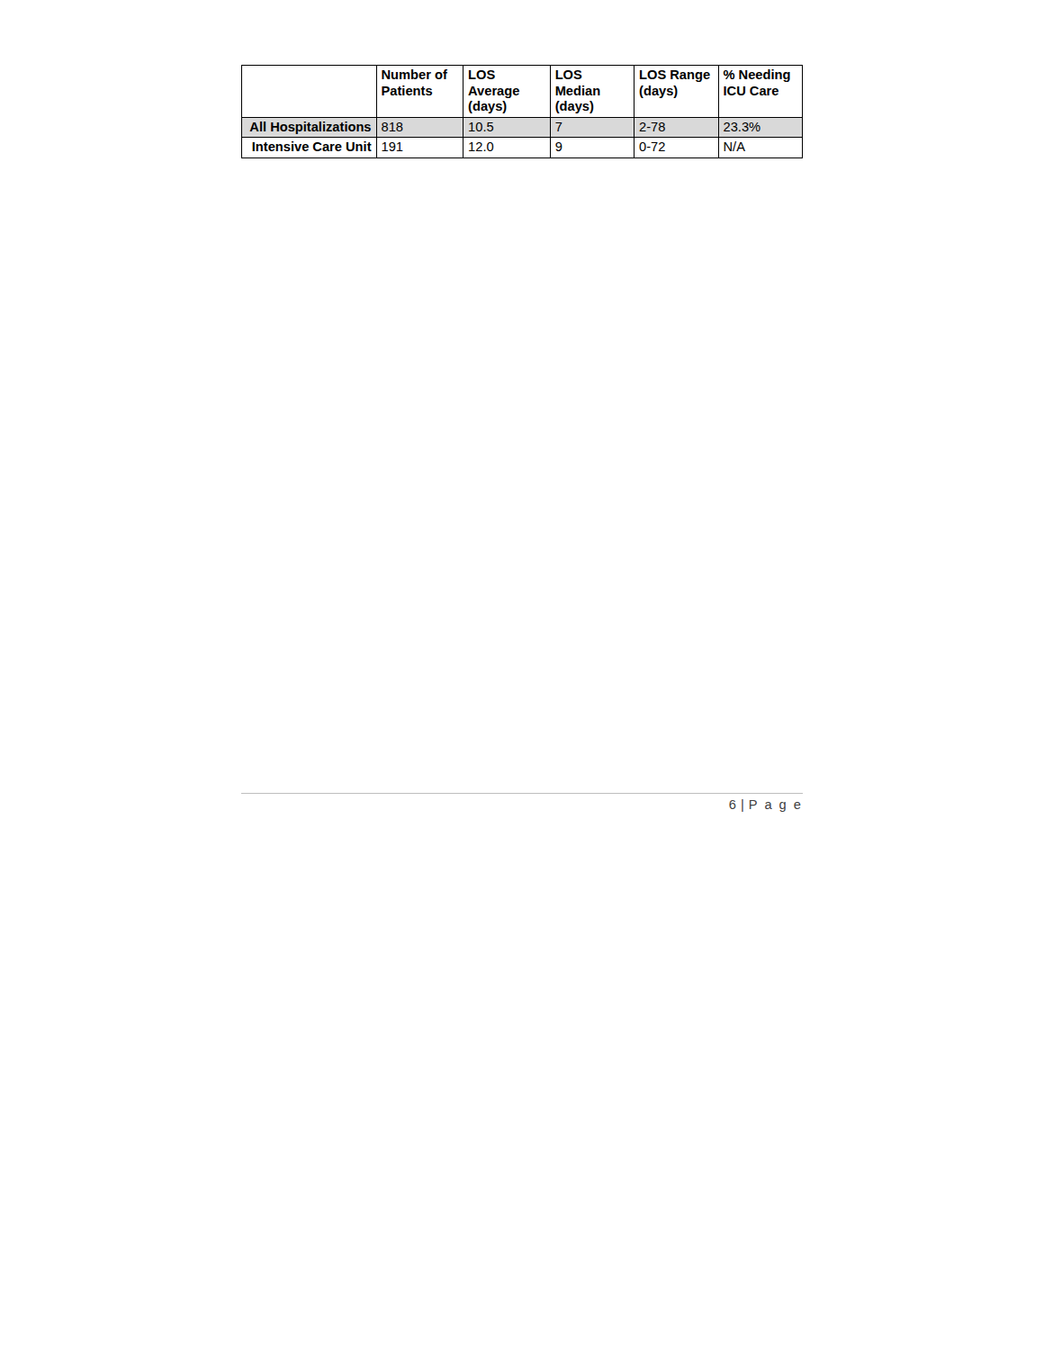| | Number of Patients | LOS Average (days) | LOS Median (days) | LOS Range (days) | % Needing ICU Care |
| --- | --- | --- | --- | --- | --- |
| All Hospitalizations | 818 | 10.5 | 7 | 2-78 | 23.3% |
| Intensive Care Unit | 191 | 12.0 | 9 | 0-72 | N/A |
6 | P a g e